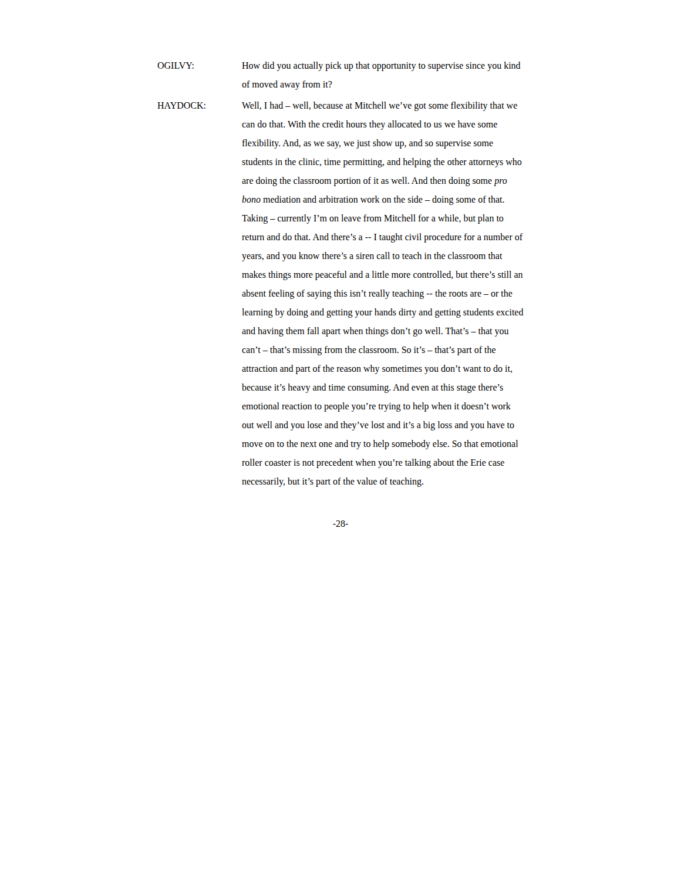OGILVY:
How did you actually pick up that opportunity to supervise since you kind of moved away from it?
HAYDOCK:
Well, I had – well, because at Mitchell we’ve got some flexibility that we can do that. With the credit hours they allocated to us we have some flexibility. And, as we say, we just show up, and so supervise some students in the clinic, time permitting, and helping the other attorneys who are doing the classroom portion of it as well. And then doing some pro bono mediation and arbitration work on the side – doing some of that. Taking – currently I’m on leave from Mitchell for a while, but plan to return and do that. And there’s a -- I taught civil procedure for a number of years, and you know there’s a siren call to teach in the classroom that makes things more peaceful and a little more controlled, but there’s still an absent feeling of saying this isn’t really teaching -- the roots are – or the learning by doing and getting your hands dirty and getting students excited and having them fall apart when things don’t go well. That’s – that you can’t – that’s missing from the classroom. So it’s – that’s part of the attraction and part of the reason why sometimes you don’t want to do it, because it’s heavy and time consuming. And even at this stage there’s emotional reaction to people you’re trying to help when it doesn’t work out well and you lose and they’ve lost and it’s a big loss and you have to move on to the next one and try to help somebody else. So that emotional roller coaster is not precedent when you’re talking about the Erie case necessarily, but it’s part of the value of teaching.
-28-